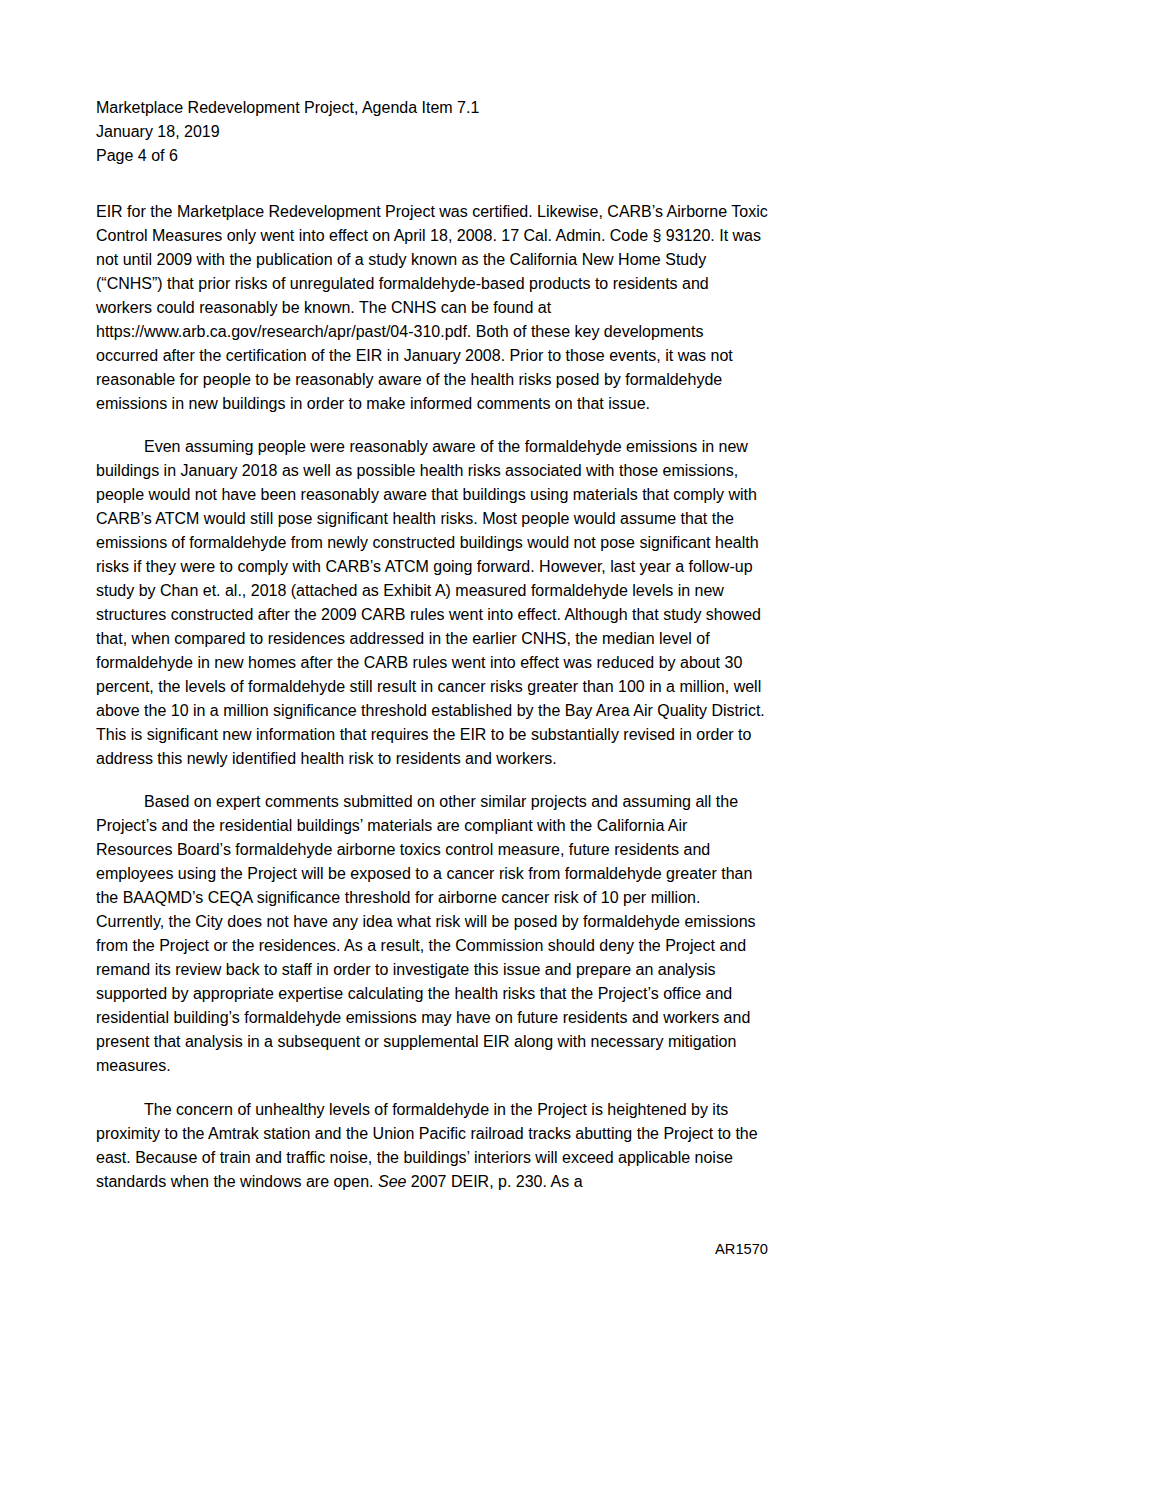Marketplace Redevelopment Project, Agenda Item 7.1
January 18, 2019
Page 4 of 6
EIR for the Marketplace Redevelopment Project was certified. Likewise, CARB’s Airborne Toxic Control Measures only went into effect on April 18, 2008. 17 Cal. Admin. Code § 93120. It was not until 2009 with the publication of a study known as the California New Home Study (“CNHS”) that prior risks of unregulated formaldehyde-based products to residents and workers could reasonably be known. The CNHS can be found at https://www.arb.ca.gov/research/apr/past/04-310.pdf. Both of these key developments occurred after the certification of the EIR in January 2008. Prior to those events, it was not reasonable for people to be reasonably aware of the health risks posed by formaldehyde emissions in new buildings in order to make informed comments on that issue.
Even assuming people were reasonably aware of the formaldehyde emissions in new buildings in January 2018 as well as possible health risks associated with those emissions, people would not have been reasonably aware that buildings using materials that comply with CARB’s ATCM would still pose significant health risks. Most people would assume that the emissions of formaldehyde from newly constructed buildings would not pose significant health risks if they were to comply with CARB’s ATCM going forward. However, last year a follow-up study by Chan et. al., 2018 (attached as Exhibit A) measured formaldehyde levels in new structures constructed after the 2009 CARB rules went into effect. Although that study showed that, when compared to residences addressed in the earlier CNHS, the median level of formaldehyde in new homes after the CARB rules went into effect was reduced by about 30 percent, the levels of formaldehyde still result in cancer risks greater than 100 in a million, well above the 10 in a million significance threshold established by the Bay Area Air Quality District. This is significant new information that requires the EIR to be substantially revised in order to address this newly identified health risk to residents and workers.
Based on expert comments submitted on other similar projects and assuming all the Project’s and the residential buildings’ materials are compliant with the California Air Resources Board’s formaldehyde airborne toxics control measure, future residents and employees using the Project will be exposed to a cancer risk from formaldehyde greater than the BAAQMD’s CEQA significance threshold for airborne cancer risk of 10 per million. Currently, the City does not have any idea what risk will be posed by formaldehyde emissions from the Project or the residences. As a result, the Commission should deny the Project and remand its review back to staff in order to investigate this issue and prepare an analysis supported by appropriate expertise calculating the health risks that the Project’s office and residential building’s formaldehyde emissions may have on future residents and workers and present that analysis in a subsequent or supplemental EIR along with necessary mitigation measures.
The concern of unhealthy levels of formaldehyde in the Project is heightened by its proximity to the Amtrak station and the Union Pacific railroad tracks abutting the Project to the east. Because of train and traffic noise, the buildings’ interiors will exceed applicable noise standards when the windows are open. See 2007 DEIR, p. 230. As a
AR1570